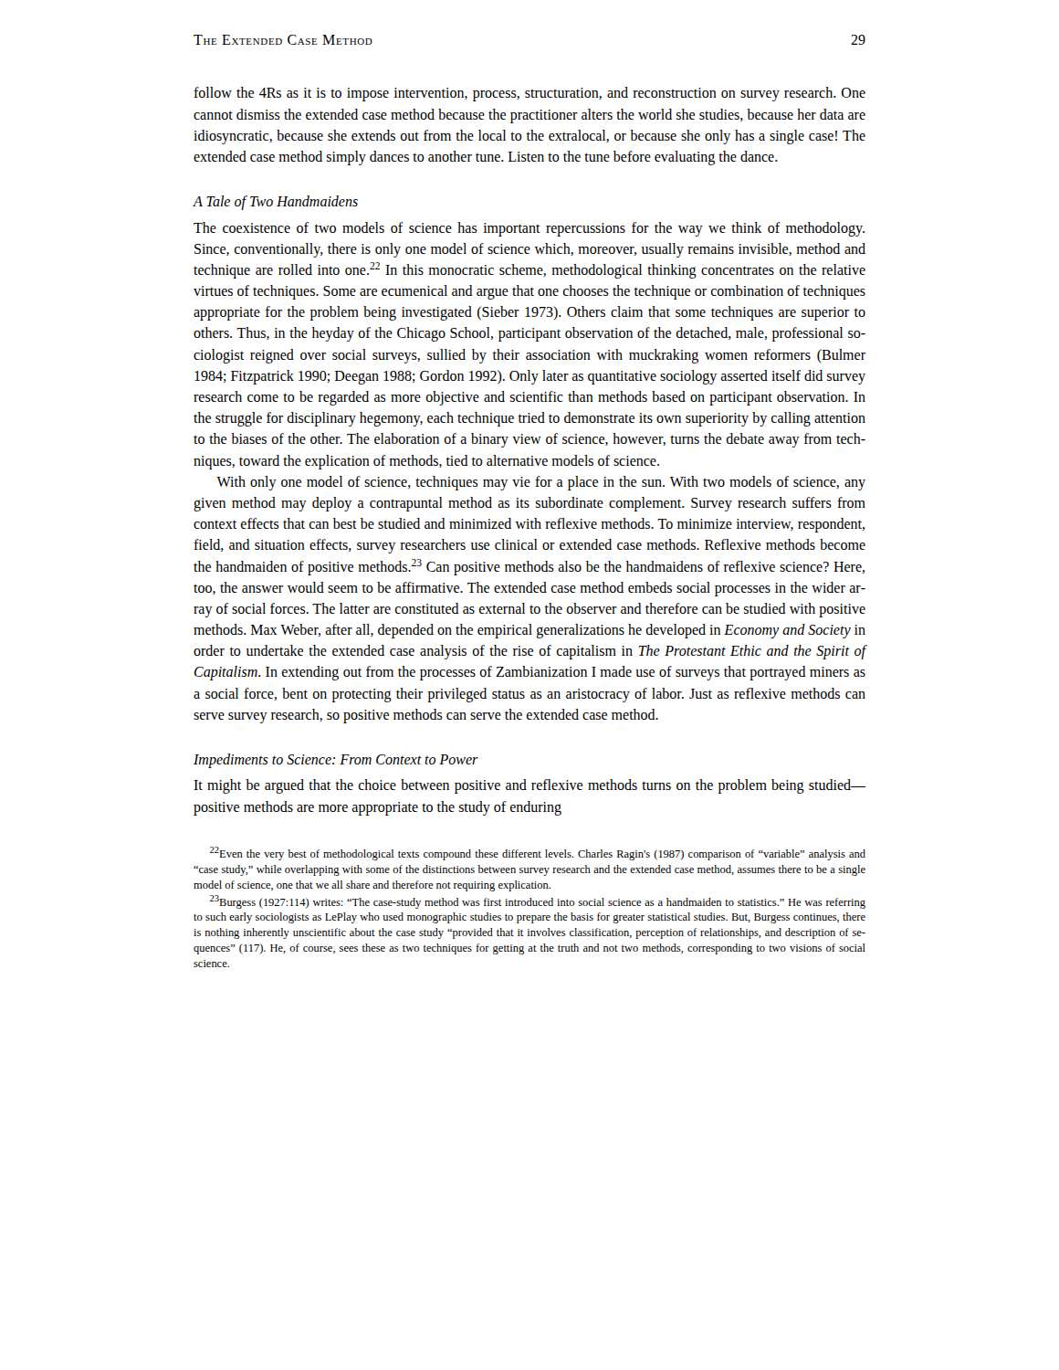The Extended Case Method 29
follow the 4Rs as it is to impose intervention, process, structuration, and reconstruction on survey research. One cannot dismiss the extended case method because the practitioner alters the world she studies, because her data are idiosyncratic, because she extends out from the local to the extralocal, or because she only has a single case! The extended case method simply dances to another tune. Listen to the tune before evaluating the dance.
A Tale of Two Handmaidens
The coexistence of two models of science has important repercussions for the way we think of methodology. Since, conventionally, there is only one model of science which, moreover, usually remains invisible, method and technique are rolled into one.22 In this monocratic scheme, methodological thinking concentrates on the relative virtues of techniques. Some are ecumenical and argue that one chooses the technique or combination of techniques appropriate for the problem being investigated (Sieber 1973). Others claim that some techniques are superior to others. Thus, in the heyday of the Chicago School, participant observation of the detached, male, professional sociologist reigned over social surveys, sullied by their association with muckraking women reformers (Bulmer 1984; Fitzpatrick 1990; Deegan 1988; Gordon 1992). Only later as quantitative sociology asserted itself did survey research come to be regarded as more objective and scientific than methods based on participant observation. In the struggle for disciplinary hegemony, each technique tried to demonstrate its own superiority by calling attention to the biases of the other. The elaboration of a binary view of science, however, turns the debate away from techniques, toward the explication of methods, tied to alternative models of science.
With only one model of science, techniques may vie for a place in the sun. With two models of science, any given method may deploy a contrapuntal method as its subordinate complement. Survey research suffers from context effects that can best be studied and minimized with reflexive methods. To minimize interview, respondent, field, and situation effects, survey researchers use clinical or extended case methods. Reflexive methods become the handmaiden of positive methods.23 Can positive methods also be the handmaidens of reflexive science? Here, too, the answer would seem to be affirmative. The extended case method embeds social processes in the wider array of social forces. The latter are constituted as external to the observer and therefore can be studied with positive methods. Max Weber, after all, depended on the empirical generalizations he developed in Economy and Society in order to undertake the extended case analysis of the rise of capitalism in The Protestant Ethic and the Spirit of Capitalism. In extending out from the processes of Zambianization I made use of surveys that portrayed miners as a social force, bent on protecting their privileged status as an aristocracy of labor. Just as reflexive methods can serve survey research, so positive methods can serve the extended case method.
Impediments to Science: From Context to Power
It might be argued that the choice between positive and reflexive methods turns on the problem being studied—positive methods are more appropriate to the study of enduring
22Even the very best of methodological texts compound these different levels. Charles Ragin's (1987) comparison of “variable” analysis and “case study,” while overlapping with some of the distinctions between survey research and the extended case method, assumes there to be a single model of science, one that we all share and therefore not requiring explication.
23Burgess (1927:114) writes: “The case-study method was first introduced into social science as a handmaiden to statistics.” He was referring to such early sociologists as LePlay who used monographic studies to prepare the basis for greater statistical studies. But, Burgess continues, there is nothing inherently unscientific about the case study “provided that it involves classification, perception of relationships, and description of sequences” (117). He, of course, sees these as two techniques for getting at the truth and not two methods, corresponding to two visions of social science.